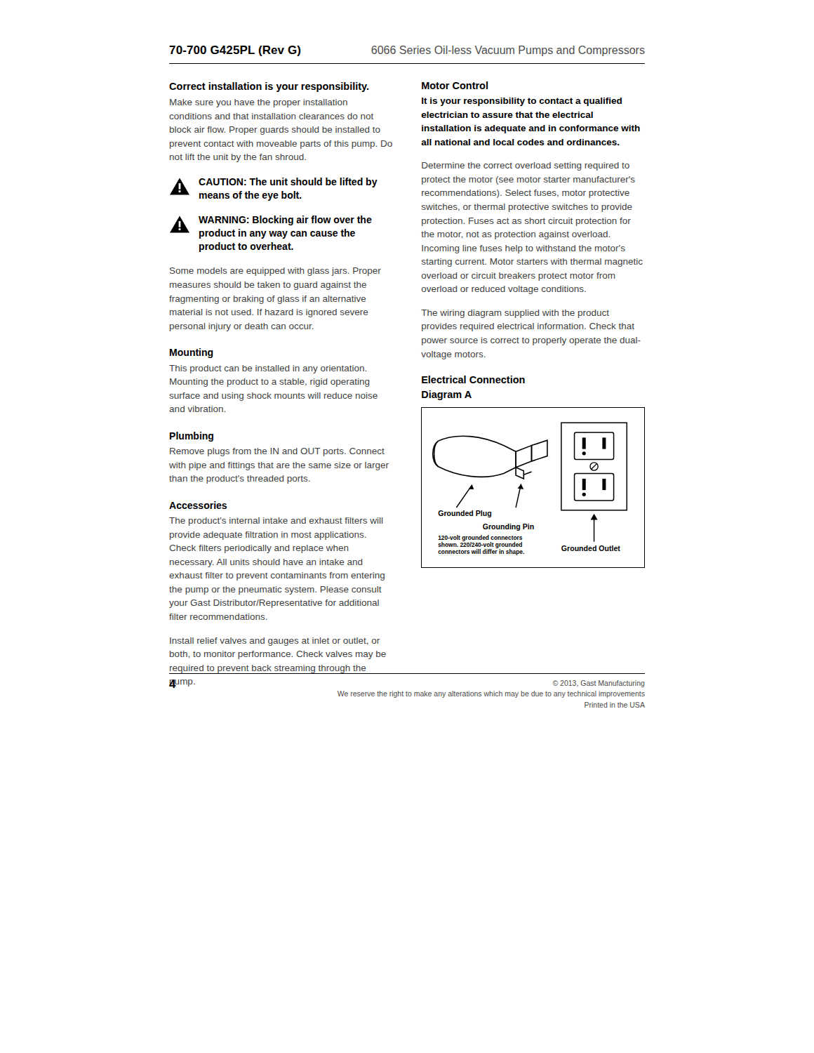70-700 G425PL (Rev G)
6066 Series Oil-less Vacuum Pumps and Compressors
Correct installation is your responsibility.
Make sure you have the proper installation conditions and that installation clearances do not block air flow. Proper guards should be installed to prevent contact with moveable parts of this pump. Do not lift the unit by the fan shroud.
CAUTION: The unit should be lifted by means of the eye bolt.
WARNING: Blocking air flow over the product in any way can cause the product to overheat.
Some models are equipped with glass jars. Proper measures should be taken to guard against the fragmenting or braking of glass if an alternative material is not used. If hazard is ignored severe personal injury or death can occur.
Mounting
This product can be installed in any orientation. Mounting the product to a stable, rigid operating surface and using shock mounts will reduce noise and vibration.
Plumbing
Remove plugs from the IN and OUT ports. Connect with pipe and fittings that are the same size or larger than the product's threaded ports.
Accessories
The product's internal intake and exhaust filters will provide adequate filtration in most applications. Check filters periodically and replace when necessary. All units should have an intake and exhaust filter to prevent contaminants from entering the pump or the pneumatic system. Please consult your Gast Distributor/Representative for additional filter recommendations.
Install relief valves and gauges at inlet or outlet, or both, to monitor performance. Check valves may be required to prevent back streaming through the pump.
Motor Control
It is your responsibility to contact a qualified electrician to assure that the electrical installation is adequate and in conformance with all national and local codes and ordinances.
Determine the correct overload setting required to protect the motor (see motor starter manufacturer's recommendations). Select fuses, motor protective switches, or thermal protective switches to provide protection. Fuses act as short circuit protection for the motor, not as protection against overload. Incoming line fuses help to withstand the motor's starting current. Motor starters with thermal magnetic overload or circuit breakers protect motor from overload or reduced voltage conditions.
The wiring diagram supplied with the product provides required electrical information. Check that power source is correct to properly operate the dual-voltage motors.
Electrical Connection
Diagram A
Grounded Plug Grounding Pin Grounded Outlet 120-volt grounded connectors shown. 220/240-volt grounded connectors will differ in shape.
4
© 2013, Gast Manufacturing
We reserve the right to make any alterations which may be due to any technical improvements
Printed in the USA